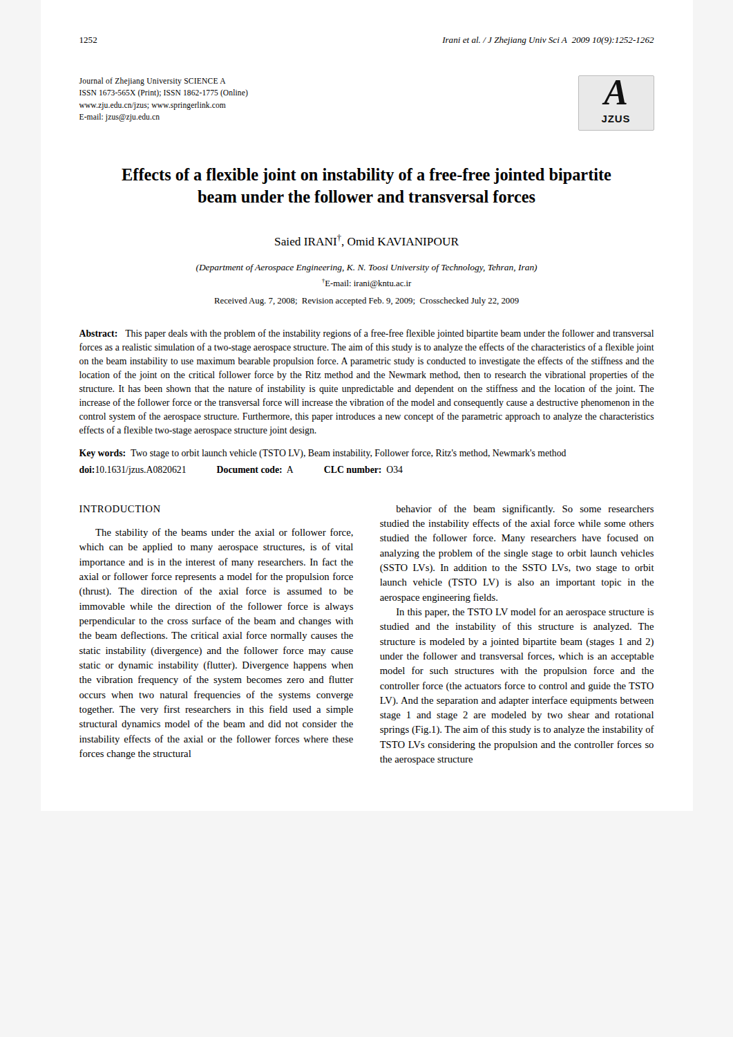1252 Irani et al. / J Zhejiang Univ Sci A 2009 10(9):1252-1262
Journal of Zhejiang University SCIENCE A
ISSN 1673-565X (Print); ISSN 1862-1775 (Online)
www.zju.edu.cn/jzus; www.springerlink.com
E-mail: jzus@zju.edu.cn
A JZUS
Effects of a flexible joint on instability of a free-free jointed bipartite
beam under the follower and transversal forces
Saied IRANI†, Omid KAVIANIPOUR
(Department of Aerospace Engineering, K. N. Toosi University of Technology, Tehran, Iran)
†E-mail: irani@kntu.ac.ir
Received Aug. 7, 2008; Revision accepted Feb. 9, 2009; Crosschecked July 22, 2009
Abstract: This paper deals with the problem of the instability regions of a free-free flexible jointed bipartite beam under the follower and transversal forces as a realistic simulation of a two-stage aerospace structure. The aim of this study is to analyze the effects of the characteristics of a flexible joint on the beam instability to use maximum bearable propulsion force. A parametric study is conducted to investigate the effects of the stiffness and the location of the joint on the critical follower force by the Ritz method and the Newmark method, then to research the vibrational properties of the structure. It has been shown that the nature of instability is quite unpredictable and dependent on the stiffness and the location of the joint. The increase of the follower force or the transversal force will increase the vibration of the model and consequently cause a destructive phenomenon in the control system of the aerospace structure. Furthermore, this paper introduces a new concept of the parametric approach to analyze the characteristics effects of a flexible two-stage aerospace structure joint design.
Key words: Two stage to orbit launch vehicle (TSTO LV), Beam instability, Follower force, Ritz's method, Newmark's method
doi: 10.1631/jzus.A0820621 Document code: A CLC number: O34
INTRODUCTION
The stability of the beams under the axial or follower force, which can be applied to many aerospace structures, is of vital importance and is in the interest of many researchers. In fact the axial or follower force represents a model for the propulsion force (thrust). The direction of the axial force is assumed to be immovable while the direction of the follower force is always perpendicular to the cross surface of the beam and changes with the beam deflections. The critical axial force normally causes the static instability (divergence) and the follower force may cause static or dynamic instability (flutter). Divergence happens when the vibration frequency of the system becomes zero and flutter occurs when two natural frequencies of the systems converge together. The very first researchers in this field used a simple structural dynamics model of the beam and did not consider the instability effects of the axial or the follower forces where these forces change the structural
behavior of the beam significantly. So some researchers studied the instability effects of the axial force while some others studied the follower force. Many researchers have focused on analyzing the problem of the single stage to orbit launch vehicles (SSTO LVs). In addition to the SSTO LVs, two stage to orbit launch vehicle (TSTO LV) is also an important topic in the aerospace engineering fields.
In this paper, the TSTO LV model for an aerospace structure is studied and the instability of this structure is analyzed. The structure is modeled by a jointed bipartite beam (stages 1 and 2) under the follower and transversal forces, which is an acceptable model for such structures with the propulsion force and the controller force (the actuators force to control and guide the TSTO LV). And the separation and adapter interface equipments between stage 1 and stage 2 are modeled by two shear and rotational springs (Fig.1). The aim of this study is to analyze the instability of TSTO LVs considering the propulsion and the controller forces so the aerospace structure